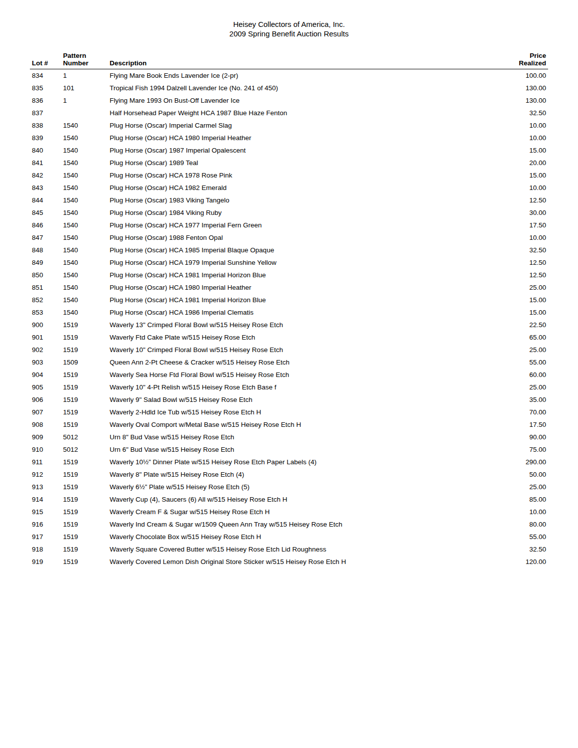Heisey Collectors of America, Inc.
2009 Spring Benefit Auction Results
| Lot # | Pattern Number | Description | Price Realized |
| --- | --- | --- | --- |
| 834 | 1 | Flying Mare Book Ends Lavender Ice (2-pr) | 100.00 |
| 835 | 101 | Tropical Fish 1994 Dalzell Lavender Ice (No. 241 of 450) | 130.00 |
| 836 | 1 | Flying Mare 1993 On Bust-Off Lavender Ice | 130.00 |
| 837 | | Half Horsehead Paper Weight HCA 1987 Blue Haze Fenton | 32.50 |
| 838 | 1540 | Plug Horse (Oscar) Imperial Carmel Slag | 10.00 |
| 839 | 1540 | Plug Horse (Oscar) HCA 1980 Imperial Heather | 10.00 |
| 840 | 1540 | Plug Horse (Oscar) 1987 Imperial Opalescent | 15.00 |
| 841 | 1540 | Plug Horse (Oscar) 1989 Teal | 20.00 |
| 842 | 1540 | Plug Horse (Oscar) HCA 1978 Rose Pink | 15.00 |
| 843 | 1540 | Plug Horse (Oscar) HCA 1982 Emerald | 10.00 |
| 844 | 1540 | Plug Horse (Oscar) 1983 Viking Tangelo | 12.50 |
| 845 | 1540 | Plug Horse (Oscar) 1984 Viking Ruby | 30.00 |
| 846 | 1540 | Plug Horse (Oscar) HCA 1977 Imperial Fern Green | 17.50 |
| 847 | 1540 | Plug Horse (Oscar) 1988 Fenton Opal | 10.00 |
| 848 | 1540 | Plug Horse (Oscar) HCA 1985 Imperial Blaque Opaque | 32.50 |
| 849 | 1540 | Plug Horse (Oscar) HCA 1979 Imperial Sunshine Yellow | 12.50 |
| 850 | 1540 | Plug Horse (Oscar) HCA 1981 Imperial Horizon Blue | 12.50 |
| 851 | 1540 | Plug Horse (Oscar) HCA 1980 Imperial Heather | 25.00 |
| 852 | 1540 | Plug Horse (Oscar) HCA 1981 Imperial Horizon Blue | 15.00 |
| 853 | 1540 | Plug Horse (Oscar) HCA 1986 Imperial Clematis | 15.00 |
| 900 | 1519 | Waverly 13" Crimped Floral Bowl w/515 Heisey Rose Etch | 22.50 |
| 901 | 1519 | Waverly Ftd Cake Plate w/515 Heisey Rose Etch | 65.00 |
| 902 | 1519 | Waverly 10" Crimped Floral Bowl w/515 Heisey Rose Etch | 25.00 |
| 903 | 1509 | Queen Ann 2-Pt Cheese & Cracker w/515 Heisey Rose Etch | 55.00 |
| 904 | 1519 | Waverly Sea Horse Ftd Floral Bowl w/515 Heisey Rose Etch | 60.00 |
| 905 | 1519 | Waverly 10" 4-Pt Relish w/515 Heisey Rose Etch Base f | 25.00 |
| 906 | 1519 | Waverly 9" Salad Bowl w/515 Heisey Rose Etch | 35.00 |
| 907 | 1519 | Waverly 2-Hdld Ice Tub w/515 Heisey Rose Etch H | 70.00 |
| 908 | 1519 | Waverly Oval Comport w/Metal Base w/515 Heisey Rose Etch H | 17.50 |
| 909 | 5012 | Urn 8" Bud Vase w/515 Heisey Rose Etch | 90.00 |
| 910 | 5012 | Urn 6" Bud Vase w/515 Heisey Rose Etch | 75.00 |
| 911 | 1519 | Waverly 10½” Dinner Plate w/515 Heisey Rose Etch Paper Labels (4) | 290.00 |
| 912 | 1519 | Waverly 8" Plate w/515 Heisey Rose Etch (4) | 50.00 |
| 913 | 1519 | Waverly 6½” Plate w/515 Heisey Rose Etch (5) | 25.00 |
| 914 | 1519 | Waverly Cup (4), Saucers (6) All w/515 Heisey Rose Etch H | 85.00 |
| 915 | 1519 | Waverly Cream F & Sugar w/515 Heisey Rose Etch H | 10.00 |
| 916 | 1519 | Waverly Ind Cream & Sugar w/1509 Queen Ann Tray w/515 Heisey Rose Etch | 80.00 |
| 917 | 1519 | Waverly Chocolate Box w/515 Heisey Rose Etch H | 55.00 |
| 918 | 1519 | Waverly Square Covered Butter w/515 Heisey Rose Etch Lid Roughness | 32.50 |
| 919 | 1519 | Waverly Covered Lemon Dish Original Store Sticker w/515 Heisey Rose Etch H | 120.00 |